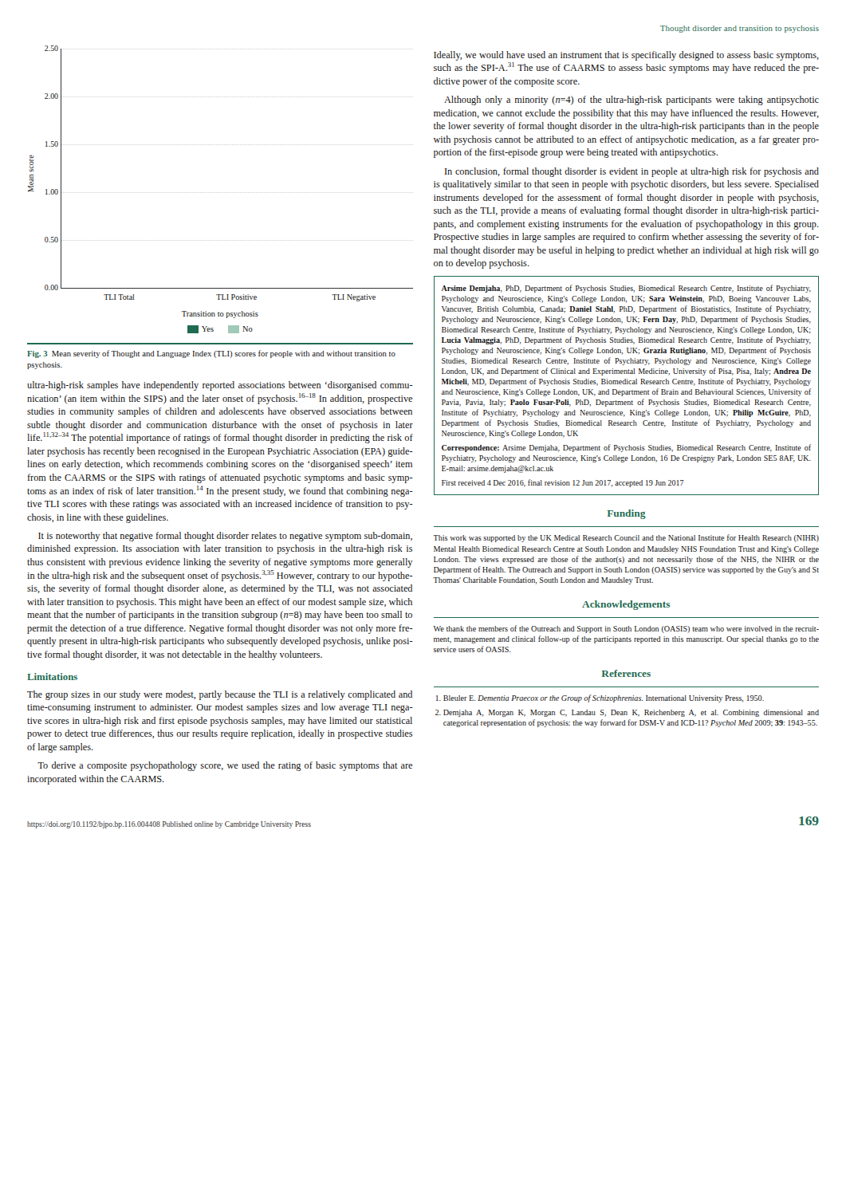Thought disorder and transition to psychosis
Mean score
2.50
2.00
1.50
1.00
0.50
0.00
TLI Total TLI Positive TLI Negative
Transition to psychosis
Yes No
Fig. 3 Mean severity of Thought and Language Index (TLI) scores for people with and without transition to psychosis.
ultra-high-risk samples have independently reported associations between ‘disorganised communication’ (an item within the SIPS) and the later onset of psychosis.16–18 In addition, prospective studies in community samples of children and adolescents have observed associations between subtle thought disorder and communication disturbance with the onset of psychosis in later life.11,32–34 The potential importance of ratings of formal thought disorder in predicting the risk of later psychosis has recently been recognised in the European Psychiatric Association (EPA) guidelines on early detection, which recommends combining scores on the ‘disorganised speech’ item from the CAARMS or the SIPS with ratings of attenuated psychotic symptoms and basic symptoms as an index of risk of later transition.14 In the present study, we found that combining negative TLI scores with these ratings was associated with an increased incidence of transition to psychosis, in line with these guidelines.
It is noteworthy that negative formal thought disorder relates to negative symptom sub-domain, diminished expression. Its association with later transition to psychosis in the ultra-high risk is thus consistent with previous evidence linking the severity of negative symptoms more generally in the ultra-high risk and the subsequent onset of psychosis.3,35 However, contrary to our hypothesis, the severity of formal thought disorder alone, as determined by the TLI, was not associated with later transition to psychosis. This might have been an effect of our modest sample size, which meant that the number of participants in the transition subgroup (n=8) may have been too small to permit the detection of a true difference. Negative formal thought disorder was not only more frequently present in ultra-high-risk participants who subsequently developed psychosis, unlike positive formal thought disorder, it was not detectable in the healthy volunteers.
Limitations
The group sizes in our study were modest, partly because the TLI is a relatively complicated and time-consuming instrument to administer. Our modest samples sizes and low average TLI negative scores in ultra-high risk and first episode psychosis samples, may have limited our statistical power to detect true differences, thus our results require replication, ideally in prospective studies of large samples.
To derive a composite psychopathology score, we used the rating of basic symptoms that are incorporated within the CAARMS.
Ideally, we would have used an instrument that is specifically designed to assess basic symptoms, such as the SPI-A.31 The use of CAARMS to assess basic symptoms may have reduced the predictive power of the composite score.
Although only a minority (n=4) of the ultra-high-risk participants were taking antipsychotic medication, we cannot exclude the possibility that this may have influenced the results. However, the lower severity of formal thought disorder in the ultra-high-risk participants than in the people with psychosis cannot be attributed to an effect of antipsychotic medication, as a far greater proportion of the first-episode group were being treated with antipsychotics.
In conclusion, formal thought disorder is evident in people at ultra-high risk for psychosis and is qualitatively similar to that seen in people with psychotic disorders, but less severe. Specialised instruments developed for the assessment of formal thought disorder in people with psychosis, such as the TLI, provide a means of evaluating formal thought disorder in ultra-high-risk participants, and complement existing instruments for the evaluation of psychopathology in this group. Prospective studies in large samples are required to confirm whether assessing the severity of formal thought disorder may be useful in helping to predict whether an individual at high risk will go on to develop psychosis.
Arsime Demjaha, PhD, Department of Psychosis Studies, Biomedical Research Centre, Institute of Psychiatry, Psychology and Neuroscience, King's College London, UK; Sara Weinstein, PhD, Boeing Vancouver Labs, Vancuver, British Columbia, Canada; Daniel Stahl, PhD, Department of Biostatistics, Institute of Psychiatry, Psychology and Neuroscience, King's College London, UK; Fern Day, PhD, Department of Psychosis Studies, Biomedical Research Centre, Institute of Psychiatry, Psychology and Neuroscience, King's College London, UK; Lucia Valmaggia, PhD, Department of Psychosis Studies, Biomedical Research Centre, Institute of Psychiatry, Psychology and Neuroscience, King's College London, UK; Grazia Rutigliano, MD, Department of Psychosis Studies, Biomedical Research Centre, Institute of Psychiatry, Psychology and Neuroscience, King's College London, UK, and Department of Clinical and Experimental Medicine, University of Pisa, Pisa, Italy; Andrea De Micheli, MD, Department of Psychosis Studies, Biomedical Research Centre, Institute of Psychiatry, Psychology and Neuroscience, King's College London, UK, and Department of Brain and Behavioural Sciences, University of Pavia, Pavia, Italy; Paolo Fusar-Poli, PhD, Department of Psychosis Studies, Biomedical Research Centre, Institute of Psychiatry, Psychology and Neuroscience, King's College London, UK; Philip McGuire, PhD, Department of Psychosis Studies, Biomedical Research Centre, Institute of Psychiatry, Psychology and Neuroscience, King's College London, UK
Correspondence: Arsime Demjaha, Department of Psychosis Studies, Biomedical Research Centre, Institute of Psychiatry, Psychology and Neuroscience, King's College London, 16 De Crespigny Park, London SE5 8AF, UK. E-mail: arsime.demjaha@kcl.ac.uk
First received 4 Dec 2016, final revision 12 Jun 2017, accepted 19 Jun 2017
Funding
This work was supported by the UK Medical Research Council and the National Institute for Health Research (NIHR) Mental Health Biomedical Research Centre at South London and Maudsley NHS Foundation Trust and King's College London. The views expressed are those of the author(s) and not necessarily those of the NHS, the NIHR or the Department of Health. The Outreach and Support in South London (OASIS) service was supported by the Guy's and St Thomas' Charitable Foundation, South London and Maudsley Trust.
Acknowledgements
We thank the members of the Outreach and Support in South London (OASIS) team who were involved in the recruitment, management and clinical follow-up of the participants reported in this manuscript. Our special thanks go to the service users of OASIS.
References
Bleuler E. Dementia Praecox or the Group of Schizophrenias. International University Press, 1950.
Demjaha A, Morgan K, Morgan C, Landau S, Dean K, Reichenberg A, et al. Combining dimensional and categorical representation of psychosis: the way forward for DSM-V and ICD-11? Psychol Med 2009; 39: 1943–55.
https://doi.org/10.1192/bjpo.bp.116.004408 Published online by Cambridge University Press
169